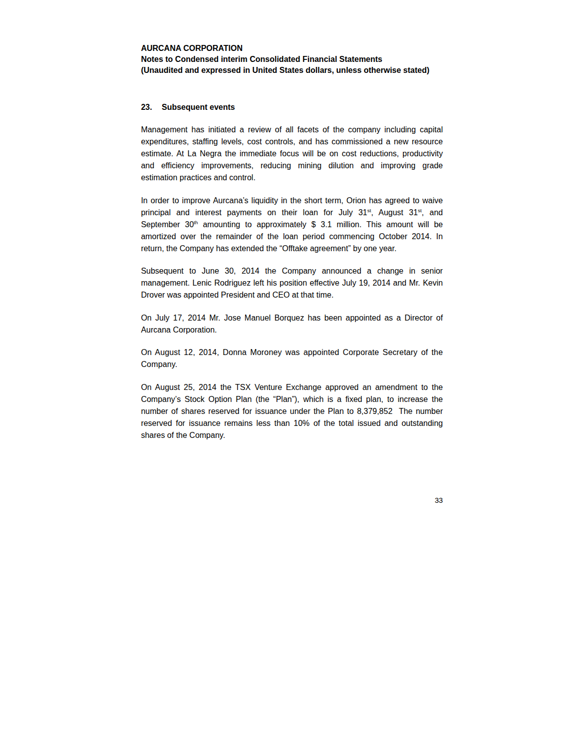AURCANA CORPORATION
Notes to Condensed interim Consolidated Financial Statements
(Unaudited and expressed in United States dollars, unless otherwise stated)
23. Subsequent events
Management has initiated a review of all facets of the company including capital expenditures, staffing levels, cost controls, and has commissioned a new resource estimate. At La Negra the immediate focus will be on cost reductions, productivity and efficiency improvements, reducing mining dilution and improving grade estimation practices and control.
In order to improve Aurcana’s liquidity in the short term, Orion has agreed to waive principal and interest payments on their loan for July 31st, August 31st, and September 30th amounting to approximately $ 3.1 million. This amount will be amortized over the remainder of the loan period commencing October 2014. In return, the Company has extended the “Offtake agreement” by one year.
Subsequent to June 30, 2014 the Company announced a change in senior management. Lenic Rodriguez left his position effective July 19, 2014 and Mr. Kevin Drover was appointed President and CEO at that time.
On July 17, 2014 Mr. Jose Manuel Borquez has been appointed as a Director of Aurcana Corporation.
On August 12, 2014, Donna Moroney was appointed Corporate Secretary of the Company.
On August 25, 2014 the TSX Venture Exchange approved an amendment to the Company’s Stock Option Plan (the “Plan”), which is a fixed plan, to increase the number of shares reserved for issuance under the Plan to 8,379,852 The number reserved for issuance remains less than 10% of the total issued and outstanding shares of the Company.
33